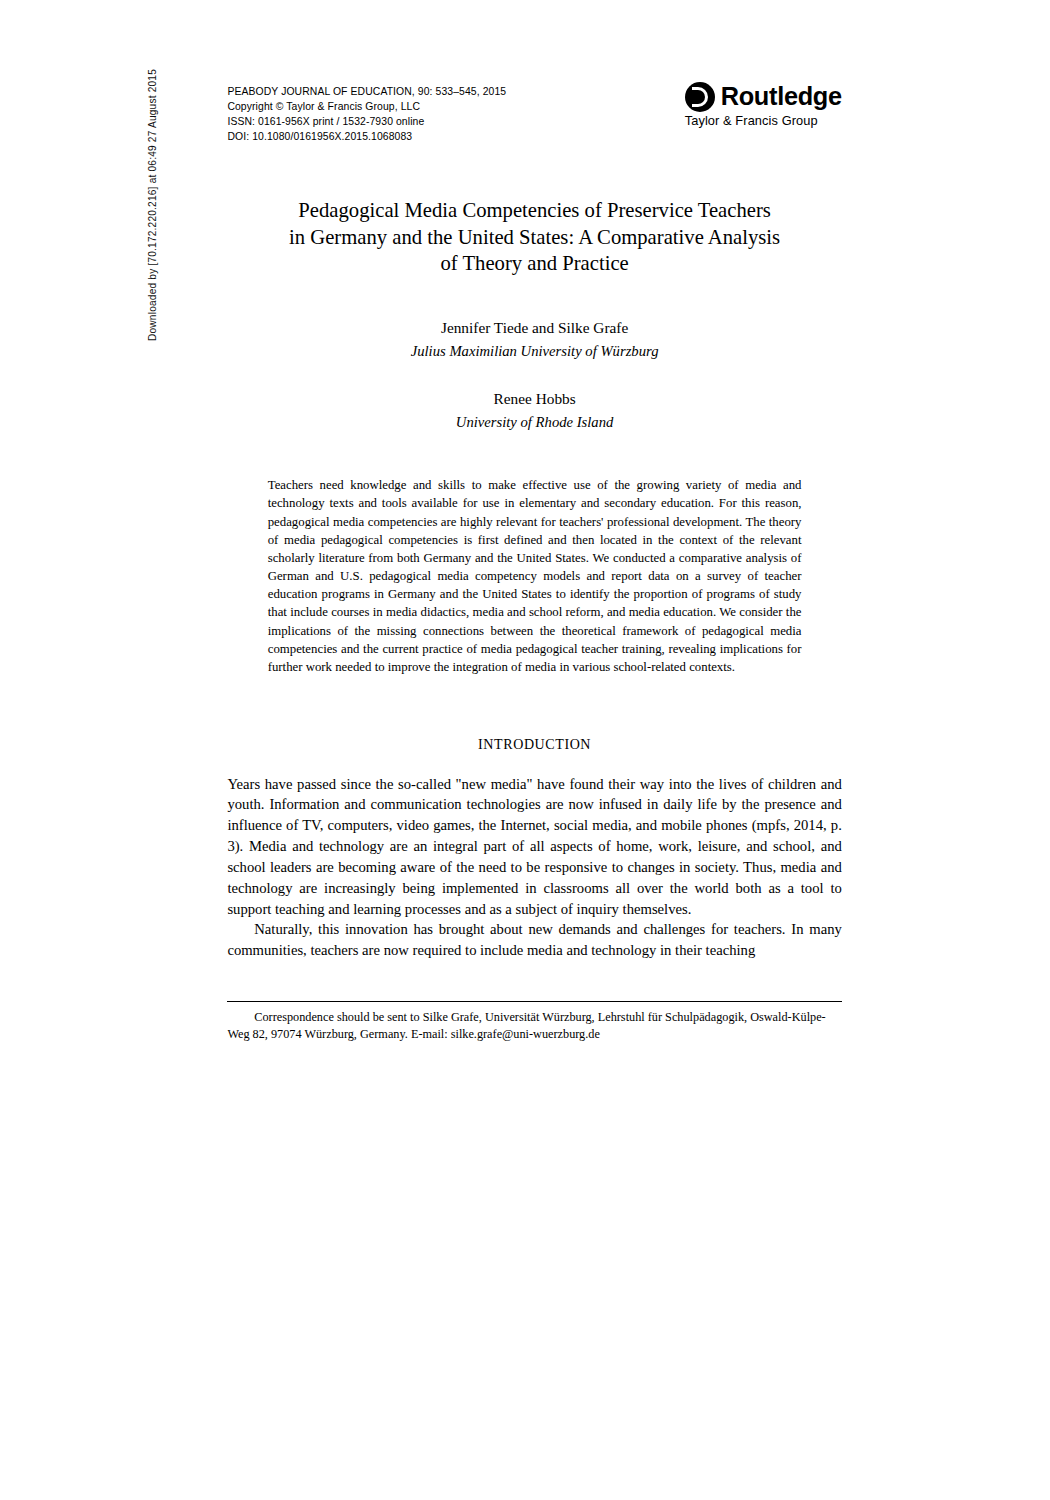Downloaded by [70.172.220.216] at 06:49 27 August 2015
PEABODY JOURNAL OF EDUCATION, 90: 533–545, 2015
Copyright © Taylor & Francis Group, LLC
ISSN: 0161-956X print / 1532-7930 online
DOI: 10.1080/0161956X.2015.1068083
Routledge
Taylor & Francis Group
Pedagogical Media Competencies of Preservice Teachers
in Germany and the United States: A Comparative Analysis
of Theory and Practice
Jennifer Tiede and Silke Grafe
Julius Maximilian University of Würzburg
Renee Hobbs
University of Rhode Island
Teachers need knowledge and skills to make effective use of the growing variety of media and technology texts and tools available for use in elementary and secondary education. For this reason, pedagogical media competencies are highly relevant for teachers' professional development. The theory of media pedagogical competencies is first defined and then located in the context of the relevant scholarly literature from both Germany and the United States. We conducted a comparative analysis of German and U.S. pedagogical media competency models and report data on a survey of teacher education programs in Germany and the United States to identify the proportion of programs of study that include courses in media didactics, media and school reform, and media education. We consider the implications of the missing connections between the theoretical framework of pedagogical media competencies and the current practice of media pedagogical teacher training, revealing implications for further work needed to improve the integration of media in various school-related contexts.
INTRODUCTION
Years have passed since the so-called "new media" have found their way into the lives of children and youth. Information and communication technologies are now infused in daily life by the presence and influence of TV, computers, video games, the Internet, social media, and mobile phones (mpfs, 2014, p. 3). Media and technology are an integral part of all aspects of home, work, leisure, and school, and school leaders are becoming aware of the need to be responsive to changes in society. Thus, media and technology are increasingly being implemented in classrooms all over the world both as a tool to support teaching and learning processes and as a subject of inquiry themselves.
Naturally, this innovation has brought about new demands and challenges for teachers. In many communities, teachers are now required to include media and technology in their teaching
Correspondence should be sent to Silke Grafe, Universität Würzburg, Lehrstuhl für Schulpädagogik, Oswald-Külpe- Weg 82, 97074 Würzburg, Germany. E-mail: silke.grafe@uni-wuerzburg.de